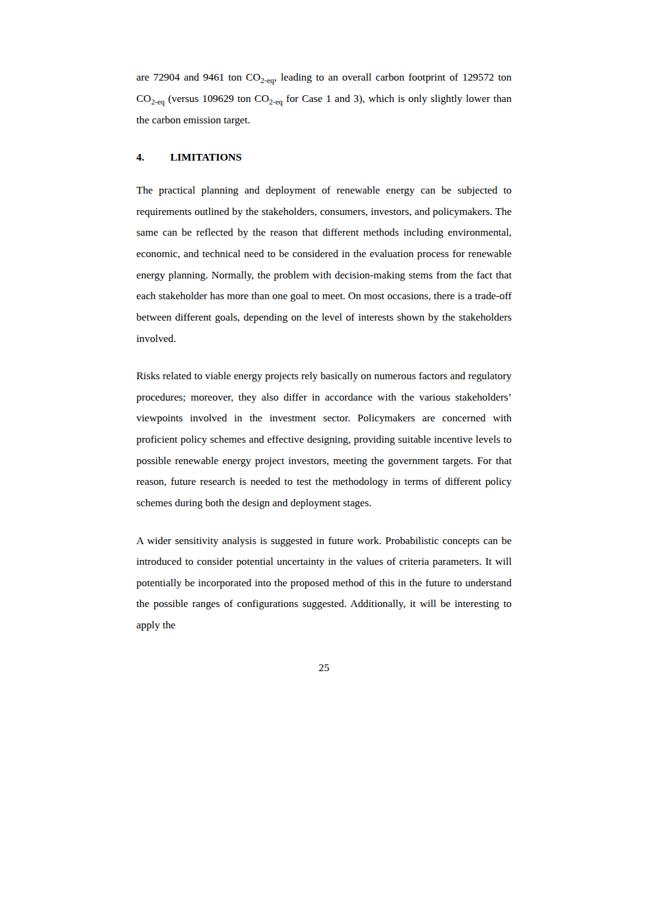are 72904 and 9461 ton CO2-eq, leading to an overall carbon footprint of 129572 ton CO2-eq (versus 109629 ton CO2-eq for Case 1 and 3), which is only slightly lower than the carbon emission target.
4. LIMITATIONS
The practical planning and deployment of renewable energy can be subjected to requirements outlined by the stakeholders, consumers, investors, and policymakers. The same can be reflected by the reason that different methods including environmental, economic, and technical need to be considered in the evaluation process for renewable energy planning. Normally, the problem with decision-making stems from the fact that each stakeholder has more than one goal to meet. On most occasions, there is a trade-off between different goals, depending on the level of interests shown by the stakeholders involved.
Risks related to viable energy projects rely basically on numerous factors and regulatory procedures; moreover, they also differ in accordance with the various stakeholders’ viewpoints involved in the investment sector. Policymakers are concerned with proficient policy schemes and effective designing, providing suitable incentive levels to possible renewable energy project investors, meeting the government targets. For that reason, future research is needed to test the methodology in terms of different policy schemes during both the design and deployment stages.
A wider sensitivity analysis is suggested in future work. Probabilistic concepts can be introduced to consider potential uncertainty in the values of criteria parameters. It will potentially be incorporated into the proposed method of this in the future to understand the possible ranges of configurations suggested. Additionally, it will be interesting to apply the
25